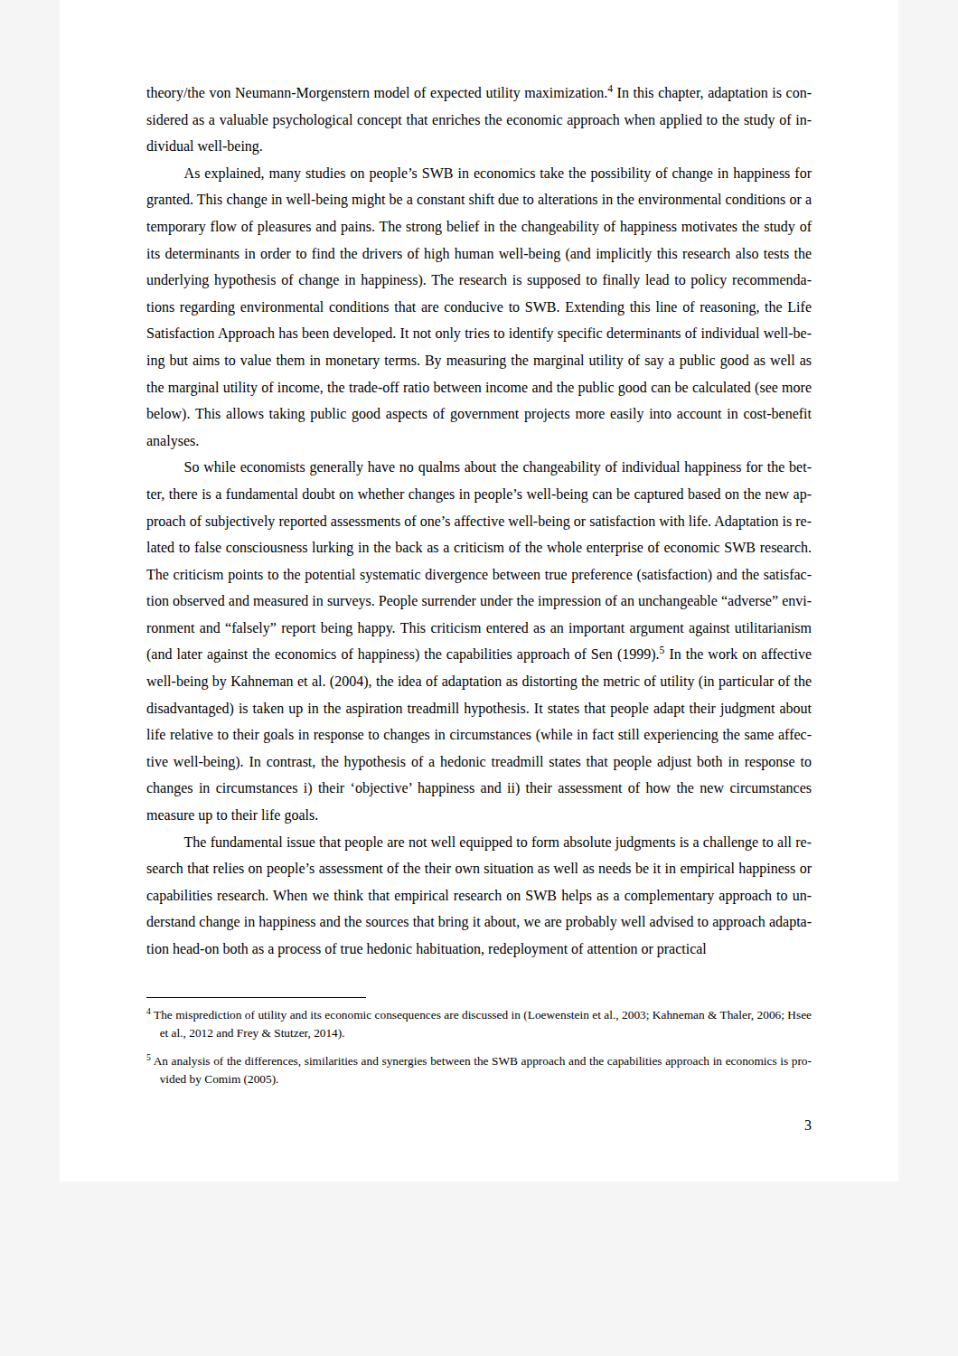theory/the von Neumann-Morgenstern model of expected utility maximization.4 In this chapter, adaptation is considered as a valuable psychological concept that enriches the economic approach when applied to the study of individual well-being.
As explained, many studies on people’s SWB in economics take the possibility of change in happiness for granted. This change in well-being might be a constant shift due to alterations in the environmental conditions or a temporary flow of pleasures and pains. The strong belief in the changeability of happiness motivates the study of its determinants in order to find the drivers of high human well-being (and implicitly this research also tests the underlying hypothesis of change in happiness). The research is supposed to finally lead to policy recommendations regarding environmental conditions that are conducive to SWB. Extending this line of reasoning, the Life Satisfaction Approach has been developed. It not only tries to identify specific determinants of individual well-being but aims to value them in monetary terms. By measuring the marginal utility of say a public good as well as the marginal utility of income, the trade-off ratio between income and the public good can be calculated (see more below). This allows taking public good aspects of government projects more easily into account in cost-benefit analyses.
So while economists generally have no qualms about the changeability of individual happiness for the better, there is a fundamental doubt on whether changes in people’s well-being can be captured based on the new approach of subjectively reported assessments of one’s affective well-being or satisfaction with life. Adaptation is related to false consciousness lurking in the back as a criticism of the whole enterprise of economic SWB research. The criticism points to the potential systematic divergence between true preference (satisfaction) and the satisfaction observed and measured in surveys. People surrender under the impression of an unchangeable “adverse” environment and “falsely” report being happy. This criticism entered as an important argument against utilitarianism (and later against the economics of happiness) the capabilities approach of Sen (1999).5 In the work on affective well-being by Kahneman et al. (2004), the idea of adaptation as distorting the metric of utility (in particular of the disadvantaged) is taken up in the aspiration treadmill hypothesis. It states that people adapt their judgment about life relative to their goals in response to changes in circumstances (while in fact still experiencing the same affective well-being). In contrast, the hypothesis of a hedonic treadmill states that people adjust both in response to changes in circumstances i) their ‘objective’ happiness and ii) their assessment of how the new circumstances measure up to their life goals.
The fundamental issue that people are not well equipped to form absolute judgments is a challenge to all research that relies on people’s assessment of the their own situation as well as needs be it in empirical happiness or capabilities research. When we think that empirical research on SWB helps as a complementary approach to understand change in happiness and the sources that bring it about, we are probably well advised to approach adaptation head-on both as a process of true hedonic habituation, redeployment of attention or practical
4 The misprediction of utility and its economic consequences are discussed in (Loewenstein et al., 2003; Kahneman & Thaler, 2006; Hsee et al., 2012 and Frey & Stutzer, 2014).
5 An analysis of the differences, similarities and synergies between the SWB approach and the capabilities approach in economics is provided by Comim (2005).
3